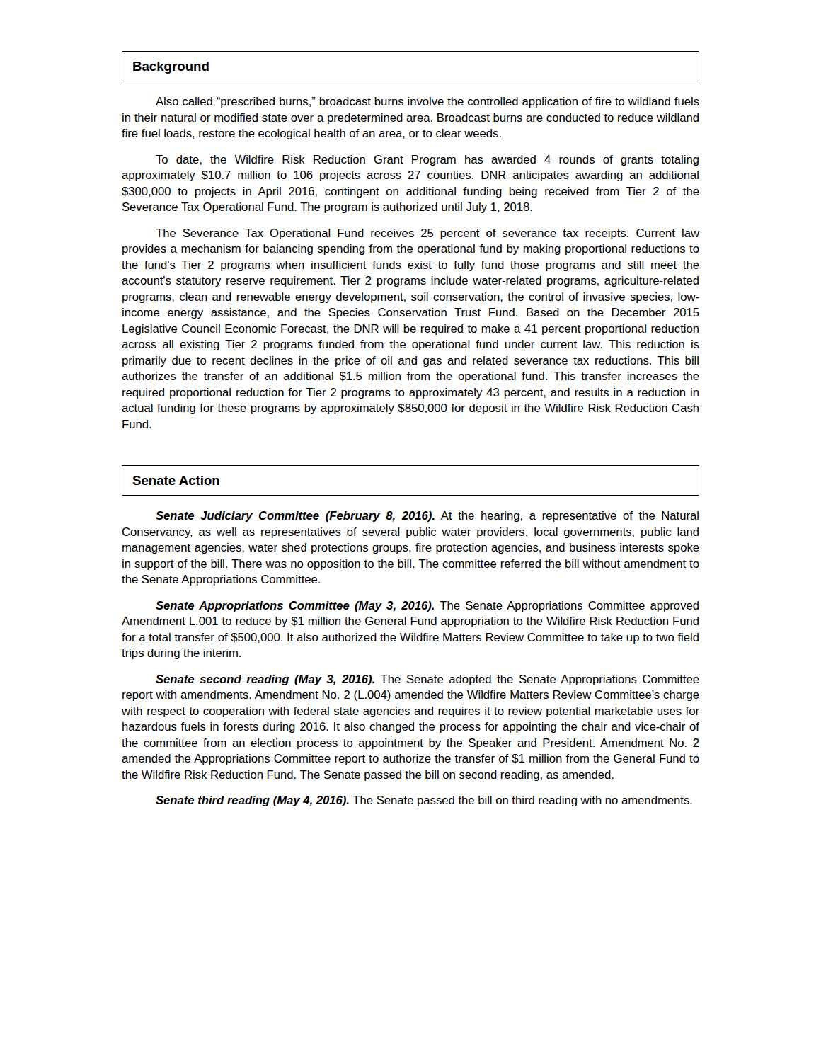Background
Also called “prescribed burns,” broadcast burns involve the controlled application of fire to wildland fuels in their natural or modified state over a predetermined area. Broadcast burns are conducted to reduce wildland fire fuel loads, restore the ecological health of an area, or to clear weeds.
To date, the Wildfire Risk Reduction Grant Program has awarded 4 rounds of grants totaling approximately $10.7 million to 106 projects across 27 counties. DNR anticipates awarding an additional $300,000 to projects in April 2016, contingent on additional funding being received from Tier 2 of the Severance Tax Operational Fund. The program is authorized until July 1, 2018.
The Severance Tax Operational Fund receives 25 percent of severance tax receipts. Current law provides a mechanism for balancing spending from the operational fund by making proportional reductions to the fund's Tier 2 programs when insufficient funds exist to fully fund those programs and still meet the account's statutory reserve requirement. Tier 2 programs include water-related programs, agriculture-related programs, clean and renewable energy development, soil conservation, the control of invasive species, low-income energy assistance, and the Species Conservation Trust Fund. Based on the December 2015 Legislative Council Economic Forecast, the DNR will be required to make a 41 percent proportional reduction across all existing Tier 2 programs funded from the operational fund under current law. This reduction is primarily due to recent declines in the price of oil and gas and related severance tax reductions. This bill authorizes the transfer of an additional $1.5 million from the operational fund. This transfer increases the required proportional reduction for Tier 2 programs to approximately 43 percent, and results in a reduction in actual funding for these programs by approximately $850,000 for deposit in the Wildfire Risk Reduction Cash Fund.
Senate Action
Senate Judiciary Committee (February 8, 2016). At the hearing, a representative of the Natural Conservancy, as well as representatives of several public water providers, local governments, public land management agencies, water shed protections groups, fire protection agencies, and business interests spoke in support of the bill. There was no opposition to the bill. The committee referred the bill without amendment to the Senate Appropriations Committee.
Senate Appropriations Committee (May 3, 2016). The Senate Appropriations Committee approved Amendment L.001 to reduce by $1 million the General Fund appropriation to the Wildfire Risk Reduction Fund for a total transfer of $500,000. It also authorized the Wildfire Matters Review Committee to take up to two field trips during the interim.
Senate second reading (May 3, 2016). The Senate adopted the Senate Appropriations Committee report with amendments. Amendment No. 2 (L.004) amended the Wildfire Matters Review Committee's charge with respect to cooperation with federal state agencies and requires it to review potential marketable uses for hazardous fuels in forests during 2016. It also changed the process for appointing the chair and vice-chair of the committee from an election process to appointment by the Speaker and President. Amendment No. 2 amended the Appropriations Committee report to authorize the transfer of $1 million from the General Fund to the Wildfire Risk Reduction Fund. The Senate passed the bill on second reading, as amended.
Senate third reading (May 4, 2016). The Senate passed the bill on third reading with no amendments.